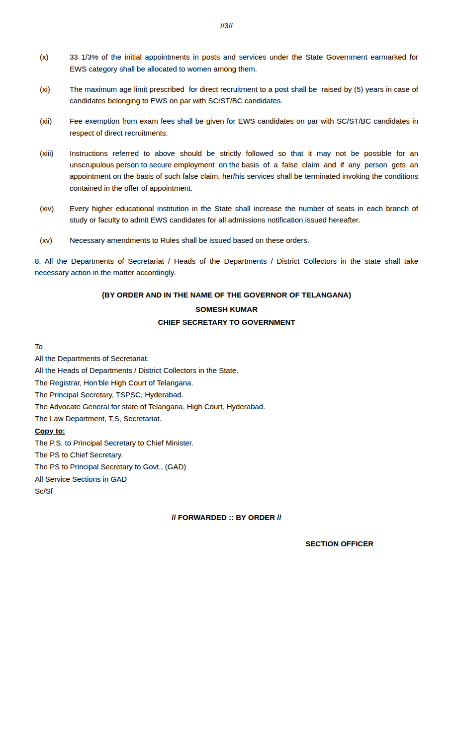//3//
(x)
33 1/3% of the initial appointments in posts and services under the State Government earmarked for EWS category shall be allocated to women among them.
(xi)
The maximum age limit prescribed for direct recruitment to a post shall be raised by (5) years in case of candidates belonging to EWS on par with SC/ST/BC candidates.
(xii)
Fee exemption from exam fees shall be given for EWS candidates on par with SC/ST/BC candidates in respect of direct recruitments.
(xiii)
Instructions referred to above should be strictly followed so that it may not be possible for an unscrupulous person to secure employment on the basis of a false claim and if any person gets an appointment on the basis of such false claim, her/his services shall be terminated invoking the conditions contained in the offer of appointment.
(xiv)
Every higher educational institution in the State shall increase the number of seats in each branch of study or faculty to admit EWS candidates for all admissions notification issued hereafter.
(xv)
Necessary amendments to Rules shall be issued based on these orders.
8. All the Departments of Secretariat / Heads of the Departments / District Collectors in the state shall take necessary action in the matter accordingly.
(BY ORDER AND IN THE NAME OF THE GOVERNOR OF TELANGANA)
SOMESH KUMAR
CHIEF SECRETARY TO GOVERNMENT
To
All the Departments of Secretariat.
All the Heads of Departments / District Collectors in the State.
The Registrar, Hon'ble High Court of Telangana.
The Principal Secretary, TSPSC, Hyderabad.
The Advocate General for state of Telangana, High Court, Hyderabad.
The Law Department, T.S, Secretariat.
Copy to:
The P.S. to Principal Secretary to Chief Minister.
The PS to Chief Secretary.
The PS to Principal Secretary to Govt., (GAD)
All Service Sections in GAD
Sc/Sf
// FORWARDED :: BY ORDER //
SECTION OFFICER